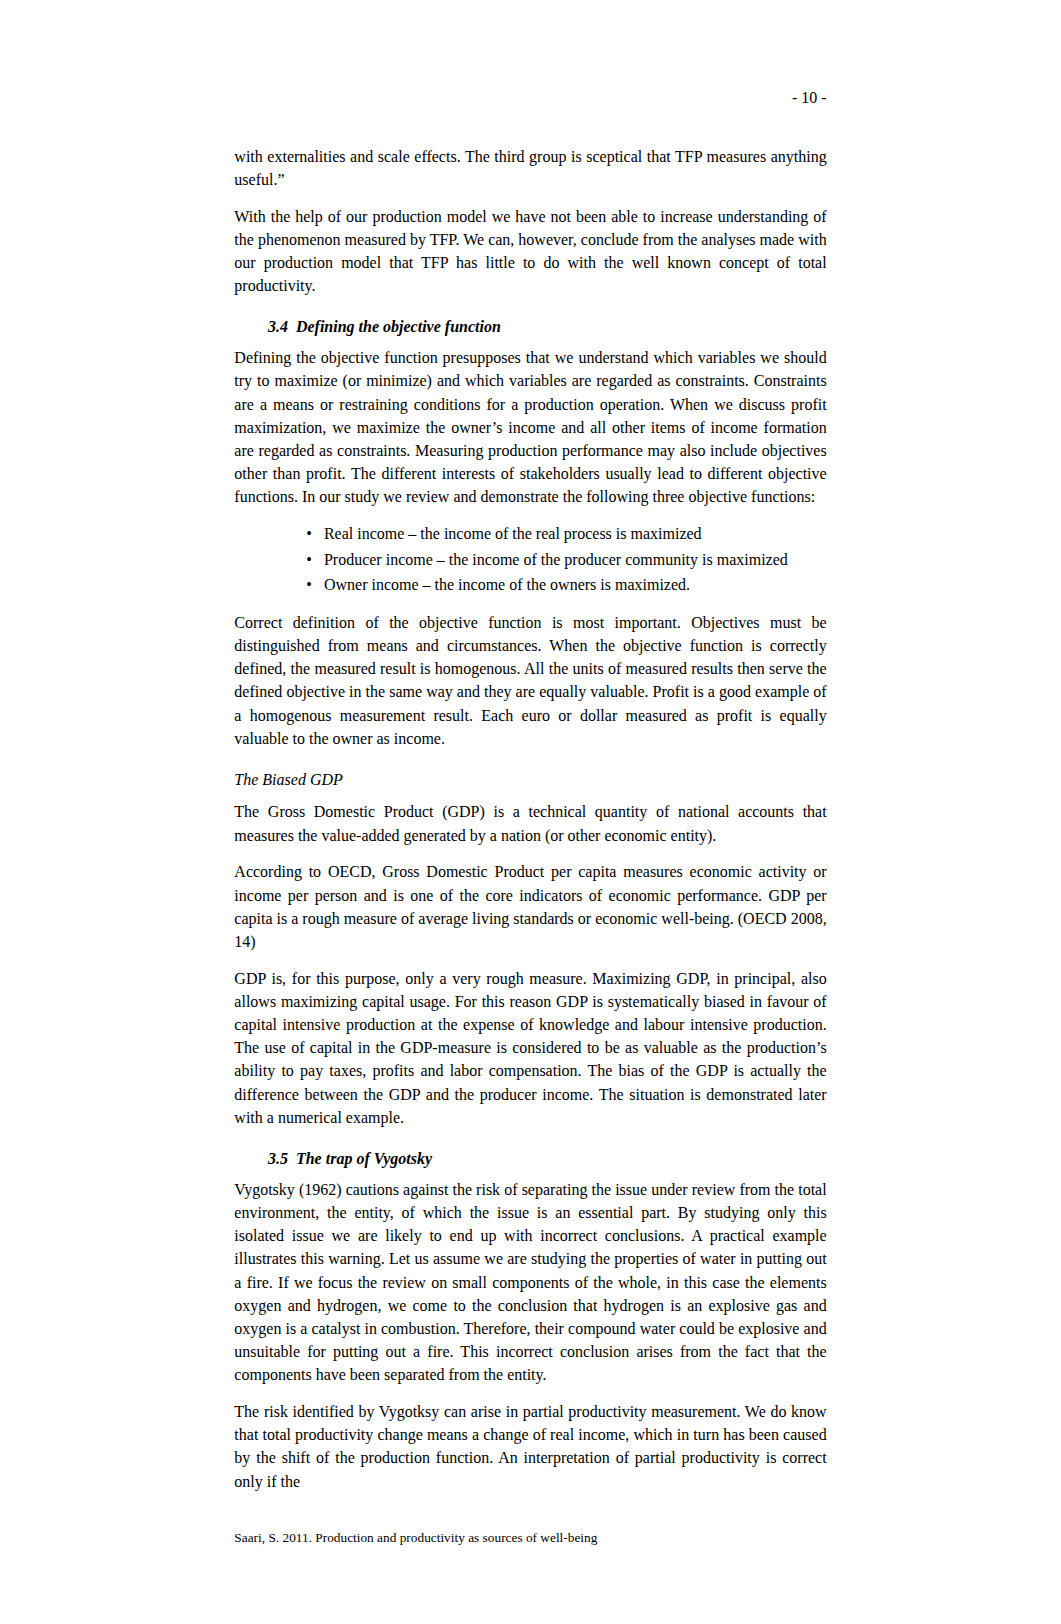- 10 -
with externalities and scale effects. The third group is sceptical that TFP measures anything useful.”
With the help of our production model we have not been able to increase understanding of the phenomenon measured by TFP. We can, however, conclude from the analyses made with our production model that TFP has little to do with the well known concept of total productivity.
3.4 Defining the objective function
Defining the objective function presupposes that we understand which variables we should try to maximize (or minimize) and which variables are regarded as constraints. Constraints are a means or restraining conditions for a production operation. When we discuss profit maximization, we maximize the owner’s income and all other items of income formation are regarded as constraints. Measuring production performance may also include objectives other than profit. The different interests of stakeholders usually lead to different objective functions. In our study we review and demonstrate the following three objective functions:
Real income – the income of the real process is maximized
Producer income – the income of the producer community is maximized
Owner income – the income of the owners is maximized.
Correct definition of the objective function is most important. Objectives must be distinguished from means and circumstances. When the objective function is correctly defined, the measured result is homogenous. All the units of measured results then serve the defined objective in the same way and they are equally valuable. Profit is a good example of a homogenous measurement result. Each euro or dollar measured as profit is equally valuable to the owner as income.
The Biased GDP
The Gross Domestic Product (GDP) is a technical quantity of national accounts that measures the value-added generated by a nation (or other economic entity).
According to OECD, Gross Domestic Product per capita measures economic activity or income per person and is one of the core indicators of economic performance. GDP per capita is a rough measure of average living standards or economic well-being. (OECD 2008, 14)
GDP is, for this purpose, only a very rough measure. Maximizing GDP, in principal, also allows maximizing capital usage. For this reason GDP is systematically biased in favour of capital intensive production at the expense of knowledge and labour intensive production. The use of capital in the GDP-measure is considered to be as valuable as the production’s ability to pay taxes, profits and labor compensation. The bias of the GDP is actually the difference between the GDP and the producer income. The situation is demonstrated later with a numerical example.
3.5 The trap of Vygotsky
Vygotsky (1962) cautions against the risk of separating the issue under review from the total environment, the entity, of which the issue is an essential part. By studying only this isolated issue we are likely to end up with incorrect conclusions. A practical example illustrates this warning. Let us assume we are studying the properties of water in putting out a fire. If we focus the review on small components of the whole, in this case the elements oxygen and hydrogen, we come to the conclusion that hydrogen is an explosive gas and oxygen is a catalyst in combustion. Therefore, their compound water could be explosive and unsuitable for putting out a fire. This incorrect conclusion arises from the fact that the components have been separated from the entity.
The risk identified by Vygotksy can arise in partial productivity measurement. We do know that total productivity change means a change of real income, which in turn has been caused by the shift of the production function. An interpretation of partial productivity is correct only if the
Saari, S. 2011. Production and productivity as sources of well-being